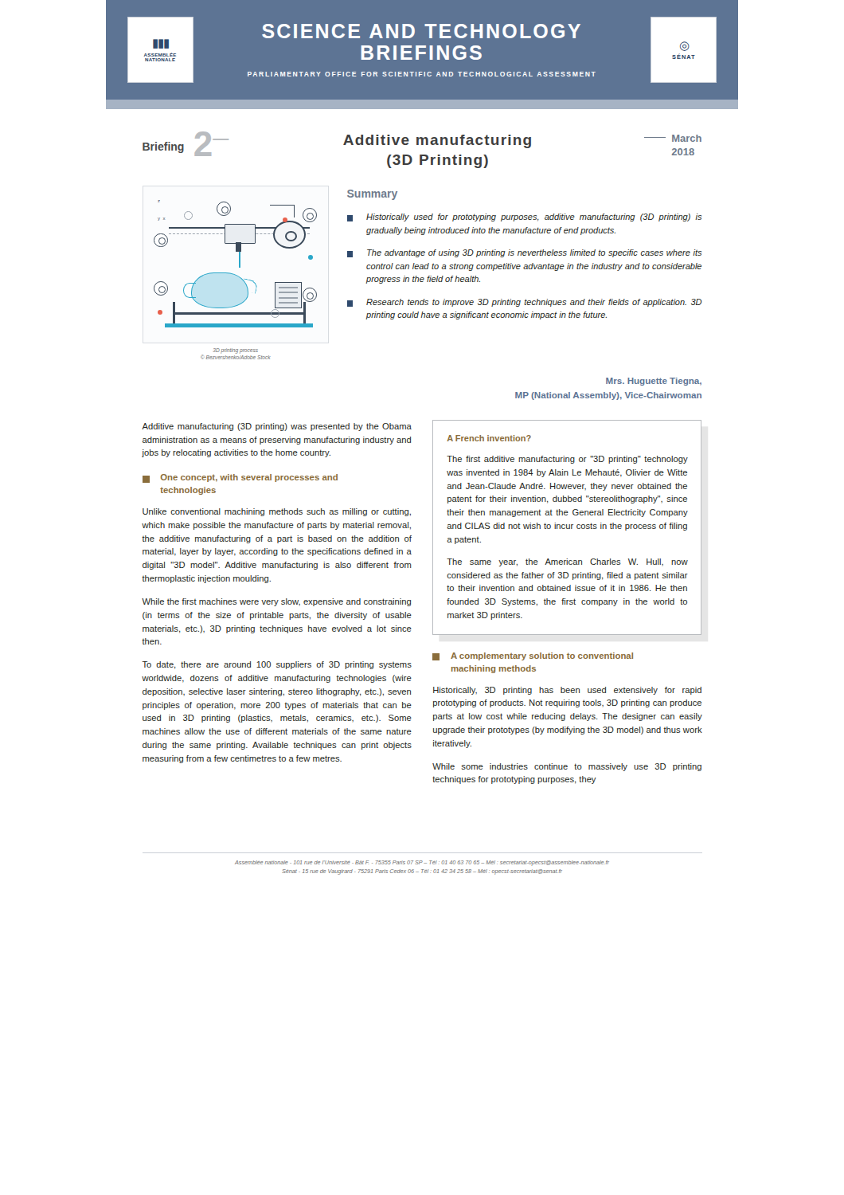▮▮▮
ASSEMBLÉE
NATIONALE
SCIENCE AND TECHNOLOGY BRIEFINGS
PARLIAMENTARY OFFICE FOR SCIENTIFIC AND TECHNOLOGICAL ASSESSMENT
◎
SÉNAT
Briefing
2—
Additive manufacturing
(3D Printing)
March 2018
zy x
3D printing process
© Bezvershenko/Adobe Stock
Summary
Historically used for prototyping purposes, additive manufacturing (3D printing) is gradually being introduced into the manufacture of end products.
The advantage of using 3D printing is nevertheless limited to specific cases where its control can lead to a strong competitive advantage in the industry and to considerable progress in the field of health.
Research tends to improve 3D printing techniques and their fields of application. 3D printing could have a significant economic impact in the future.
Mrs. Huguette Tiegna,
MP (National Assembly), Vice-Chairwoman
Additive manufacturing (3D printing) was presented by the Obama administration as a means of preserving manufacturing industry and jobs by relocating activities to the home country.
One concept, with several processes andtechnologies
Unlike conventional machining methods such as milling or cutting, which make possible the manufacture of parts by material removal, the additive manufacturing of a part is based on the addition of material, layer by layer, according to the specifications defined in a digital "3D model". Additive manufacturing is also different from thermoplastic injection moulding.
While the first machines were very slow, expensive and constraining (in terms of the size of printable parts, the diversity of usable materials, etc.), 3D printing techniques have evolved a lot since then.
To date, there are around 100 suppliers of 3D printing systems worldwide, dozens of additive manufacturing technologies (wire deposition, selective laser sintering, stereo lithography, etc.), seven principles of operation, more 200 types of materials that can be used in 3D printing (plastics, metals, ceramics, etc.). Some machines allow the use of different materials of the same nature during the same printing. Available techniques can print objects measuring from a few centimetres to a few metres.
A French invention?
The first additive manufacturing or "3D printing" technology was invented in 1984 by Alain Le Mehauté, Olivier de Witte and Jean-Claude André. However, they never obtained the patent for their invention, dubbed "stereolithography", since their then management at the General Electricity Company and CILAS did not wish to incur costs in the process of filing a patent.
The same year, the American Charles W. Hull, now considered as the father of 3D printing, filed a patent similar to their invention and obtained issue of it in 1986. He then founded 3D Systems, the first company in the world to market 3D printers.
A complementary solution to conventionalmachining methods
Historically, 3D printing has been used extensively for rapid prototyping of products. Not requiring tools, 3D printing can produce parts at low cost while reducing delays. The designer can easily upgrade their prototypes (by modifying the 3D model) and thus work iteratively.
While some industries continue to massively use 3D printing techniques for prototyping purposes, they
Assemblée nationale - 101 rue de l’Université - Bât F. - 75355 Paris 07 SP – Tél : 01 40 63 70 65 – Mél : secretariat-opecst@assemblee-nationale.fr
Sénat - 15 rue de Vaugirard - 75291 Paris Cedex 06 – Tél : 01 42 34 25 58 – Mél : opecst-secretariat@senat.fr